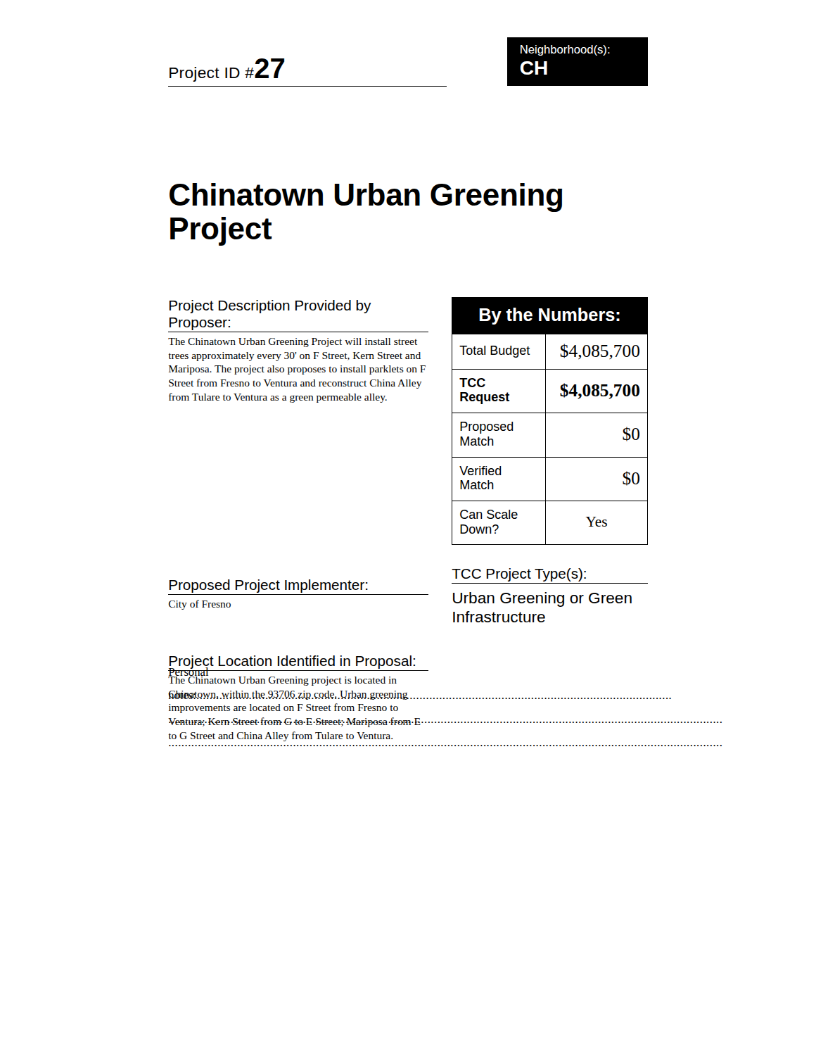Project ID #27
Neighborhood(s):
CH
Chinatown Urban Greening Project
Project Description Provided by Proposer:
The Chinatown Urban Greening Project will install street trees approximately every 30' on F Street, Kern Street and Mariposa. The project also proposes to install parklets on F Street from Fresno to Ventura and reconstruct China Alley from Tulare to Ventura as a green permeable alley.
Proposed Project Implementer:
City of Fresno
Project Location Identified in Proposal:
The Chinatown Urban Greening project is located in Chinatown, within the 93706 zip code. Urban greening improvements are located on F Street from Fresno to Ventura; Kern Street from G to E Street; Mariposa from E to G Street and China Alley from Tulare to Ventura.
By the Numbers:
| Total Budget | $4,085,700 |
| TCC Request | $4,085,700 |
| Proposed Match | $0 |
| Verified Match | $0 |
| Can Scale Down? | Yes |
TCC Project Type(s):
Urban Greening or Green Infrastructure
Personal notes:.................................................................................................................................................
.........................................................................................................................................................................
.........................................................................................................................................................................